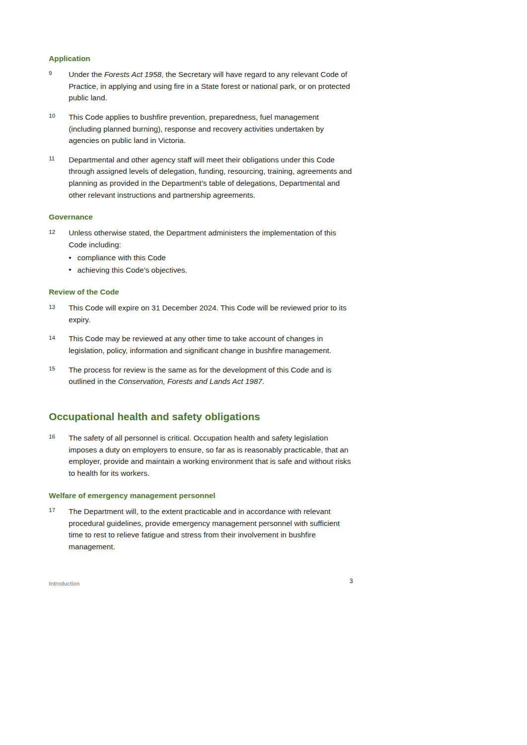Application
9 Under the Forests Act 1958, the Secretary will have regard to any relevant Code of Practice, in applying and using fire in a State forest or national park, or on protected public land.
10 This Code applies to bushfire prevention, preparedness, fuel management (including planned burning), response and recovery activities undertaken by agencies on public land in Victoria.
11 Departmental and other agency staff will meet their obligations under this Code through assigned levels of delegation, funding, resourcing, training, agreements and planning as provided in the Department’s table of delegations, Departmental and other relevant instructions and partnership agreements.
Governance
12 Unless otherwise stated, the Department administers the implementation of this Code including:
compliance with this Code
achieving this Code’s objectives.
Review of the Code
13 This Code will expire on 31 December 2024. This Code will be reviewed prior to its expiry.
14 This Code may be reviewed at any other time to take account of changes in legislation, policy, information and significant change in bushfire management.
15 The process for review is the same as for the development of this Code and is outlined in the Conservation, Forests and Lands Act 1987.
Occupational health and safety obligations
16 The safety of all personnel is critical. Occupation health and safety legislation imposes a duty on employers to ensure, so far as is reasonably practicable, that an employer, provide and maintain a working environment that is safe and without risks to health for its workers.
Welfare of emergency management personnel
17 The Department will, to the extent practicable and in accordance with relevant procedural guidelines, provide emergency management personnel with sufficient time to rest to relieve fatigue and stress from their involvement in bushfire management.
Introduction
3